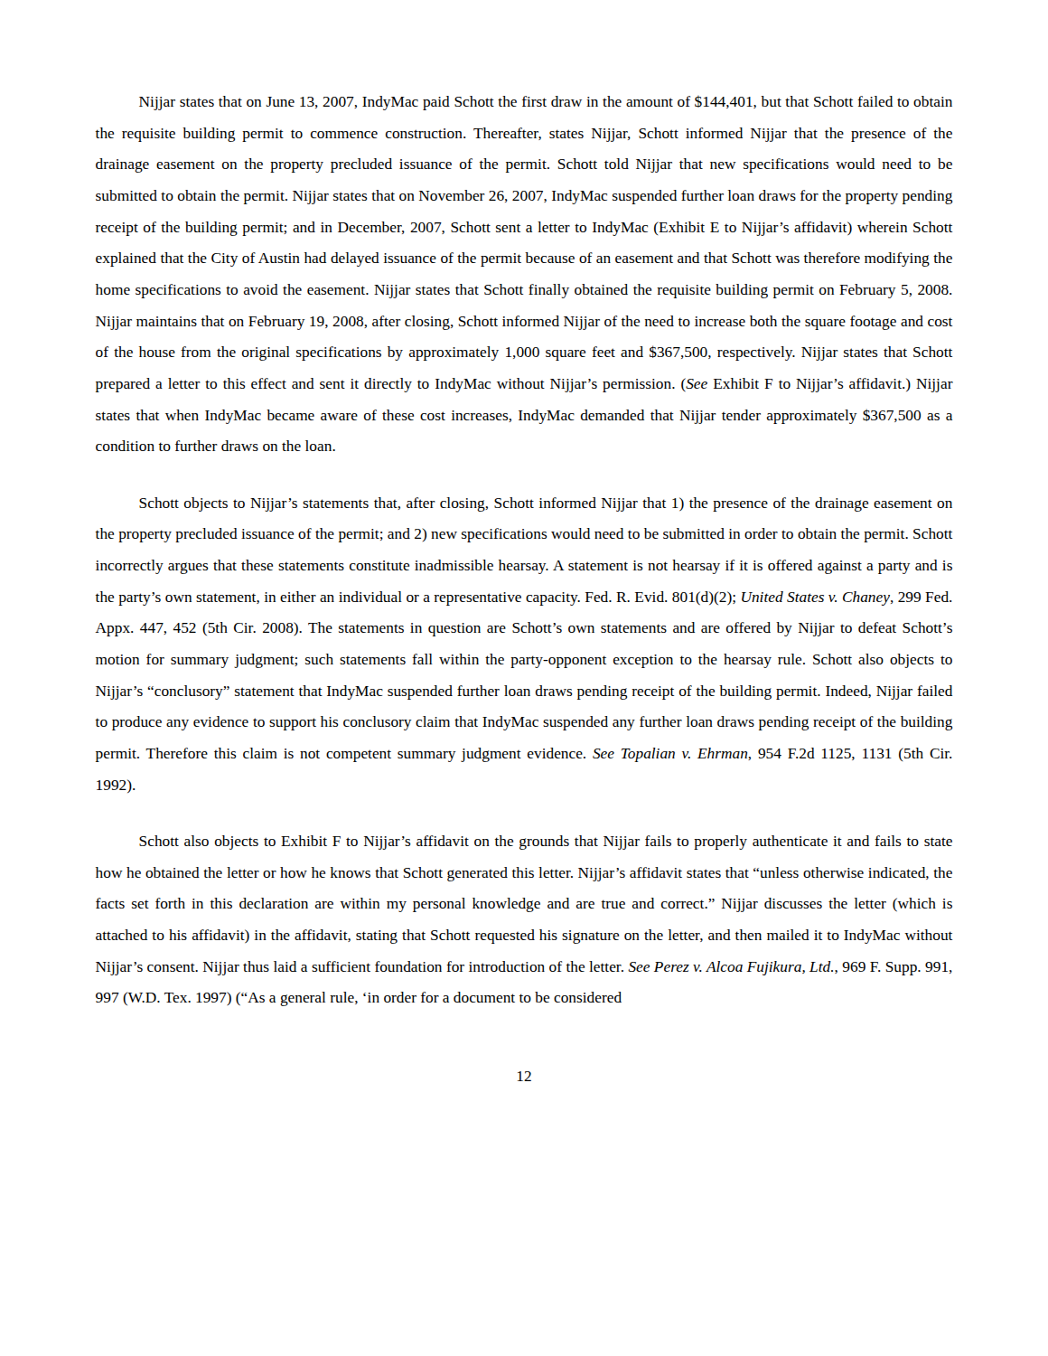Nijjar states that on June 13, 2007, IndyMac paid Schott the first draw in the amount of $144,401, but that Schott failed to obtain the requisite building permit to commence construction. Thereafter, states Nijjar, Schott informed Nijjar that the presence of the drainage easement on the property precluded issuance of the permit. Schott told Nijjar that new specifications would need to be submitted to obtain the permit. Nijjar states that on November 26, 2007, IndyMac suspended further loan draws for the property pending receipt of the building permit; and in December, 2007, Schott sent a letter to IndyMac (Exhibit E to Nijjar’s affidavit) wherein Schott explained that the City of Austin had delayed issuance of the permit because of an easement and that Schott was therefore modifying the home specifications to avoid the easement. Nijjar states that Schott finally obtained the requisite building permit on February 5, 2008. Nijjar maintains that on February 19, 2008, after closing, Schott informed Nijjar of the need to increase both the square footage and cost of the house from the original specifications by approximately 1,000 square feet and $367,500, respectively. Nijjar states that Schott prepared a letter to this effect and sent it directly to IndyMac without Nijjar’s permission. (See Exhibit F to Nijjar’s affidavit.) Nijjar states that when IndyMac became aware of these cost increases, IndyMac demanded that Nijjar tender approximately $367,500 as a condition to further draws on the loan.
Schott objects to Nijjar’s statements that, after closing, Schott informed Nijjar that 1) the presence of the drainage easement on the property precluded issuance of the permit; and 2) new specifications would need to be submitted in order to obtain the permit. Schott incorrectly argues that these statements constitute inadmissible hearsay. A statement is not hearsay if it is offered against a party and is the party’s own statement, in either an individual or a representative capacity. Fed. R. Evid. 801(d)(2); United States v. Chaney, 299 Fed. Appx. 447, 452 (5th Cir. 2008). The statements in question are Schott’s own statements and are offered by Nijjar to defeat Schott’s motion for summary judgment; such statements fall within the party-opponent exception to the hearsay rule. Schott also objects to Nijjar’s “conclusory” statement that IndyMac suspended further loan draws pending receipt of the building permit. Indeed, Nijjar failed to produce any evidence to support his conclusory claim that IndyMac suspended any further loan draws pending receipt of the building permit. Therefore this claim is not competent summary judgment evidence. See Topalian v. Ehrman, 954 F.2d 1125, 1131 (5th Cir. 1992).
Schott also objects to Exhibit F to Nijjar’s affidavit on the grounds that Nijjar fails to properly authenticate it and fails to state how he obtained the letter or how he knows that Schott generated this letter. Nijjar’s affidavit states that “unless otherwise indicated, the facts set forth in this declaration are within my personal knowledge and are true and correct.” Nijjar discusses the letter (which is attached to his affidavit) in the affidavit, stating that Schott requested his signature on the letter, and then mailed it to IndyMac without Nijjar’s consent. Nijjar thus laid a sufficient foundation for introduction of the letter. See Perez v. Alcoa Fujikura, Ltd., 969 F. Supp. 991, 997 (W.D. Tex. 1997) (“As a general rule, ‘in order for a document to be considered
12